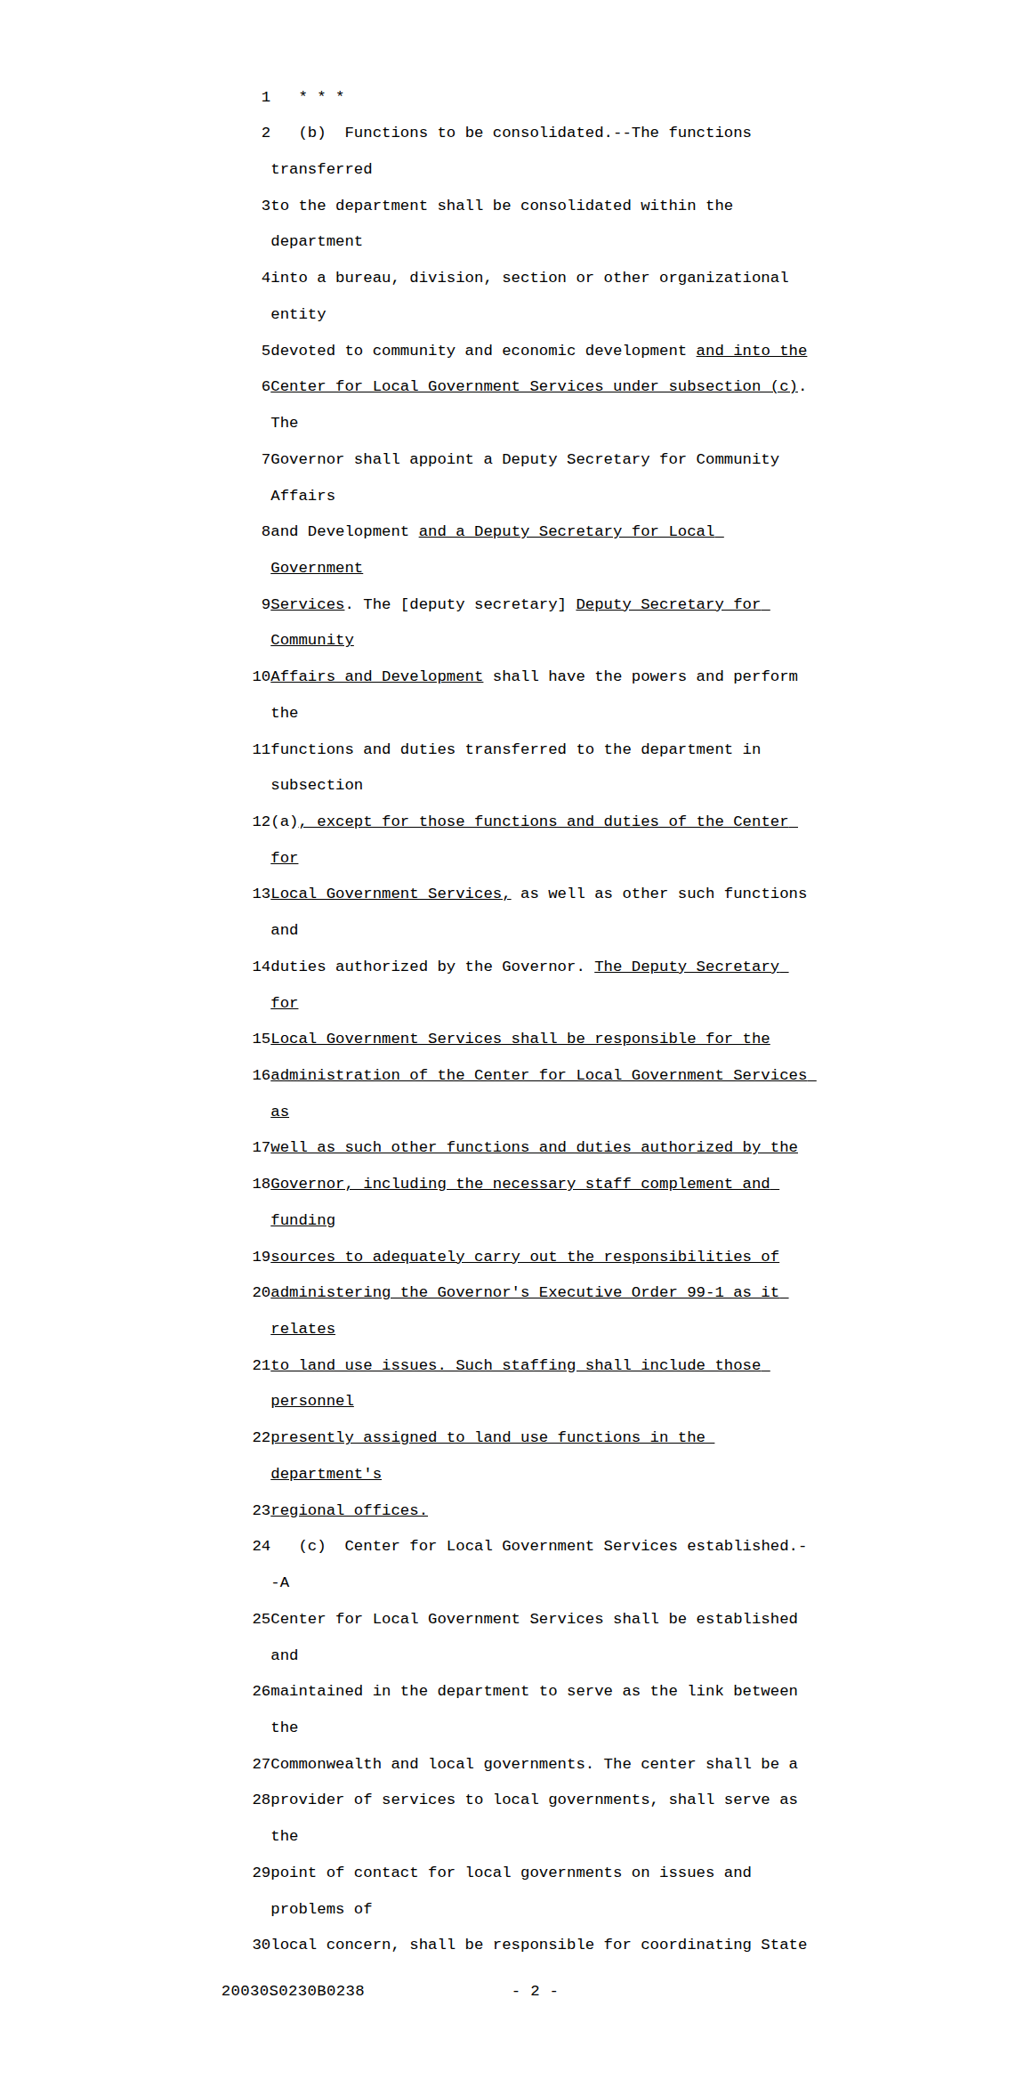| 1 | * * * |
| 2 | (b) Functions to be consolidated.--The functions transferred |
| 3 | to the department shall be consolidated within the department |
| 4 | into a bureau, division, section or other organizational entity |
| 5 | devoted to community and economic development and into the |
| 6 | Center for Local Government Services under subsection (c) . The |
| 7 | Governor shall appoint a Deputy Secretary for Community Affairs |
| 8 | and Development and a Deputy Secretary for Local Government |
| 9 | Services . The [deputy secretary] Deputy Secretary for Community |
| 10 | Affairs and Development shall have the powers and perform the |
| 11 | functions and duties transferred to the department in subsection |
| 12 | (a) , except for those functions and duties of the Center for |
| 13 | Local Government Services, as well as other such functions and |
| 14 | duties authorized by the Governor. The Deputy Secretary for |
| 15 | Local Government Services shall be responsible for the |
| 16 | administration of the Center for Local Government Services as |
| 17 | well as such other functions and duties authorized by the |
| 18 | Governor, including the necessary staff complement and funding |
| 19 | sources to adequately carry out the responsibilities of |
| 20 | administering the Governor's Executive Order 99-1 as it relates |
| 21 | to land use issues. Such staffing shall include those personnel |
| 22 | presently assigned to land use functions in the department's |
| 23 | regional offices. |
| 24 | (c) Center for Local Government Services established.--A |
| 25 | Center for Local Government Services shall be established and |
| 26 | maintained in the department to serve as the link between the |
| 27 | Commonwealth and local governments. The center shall be a |
| 28 | provider of services to local governments, shall serve as the |
| 29 | point of contact for local governments on issues and problems of |
| 30 | local concern, shall be responsible for coordinating State |
20030S0230B0238- 2 -